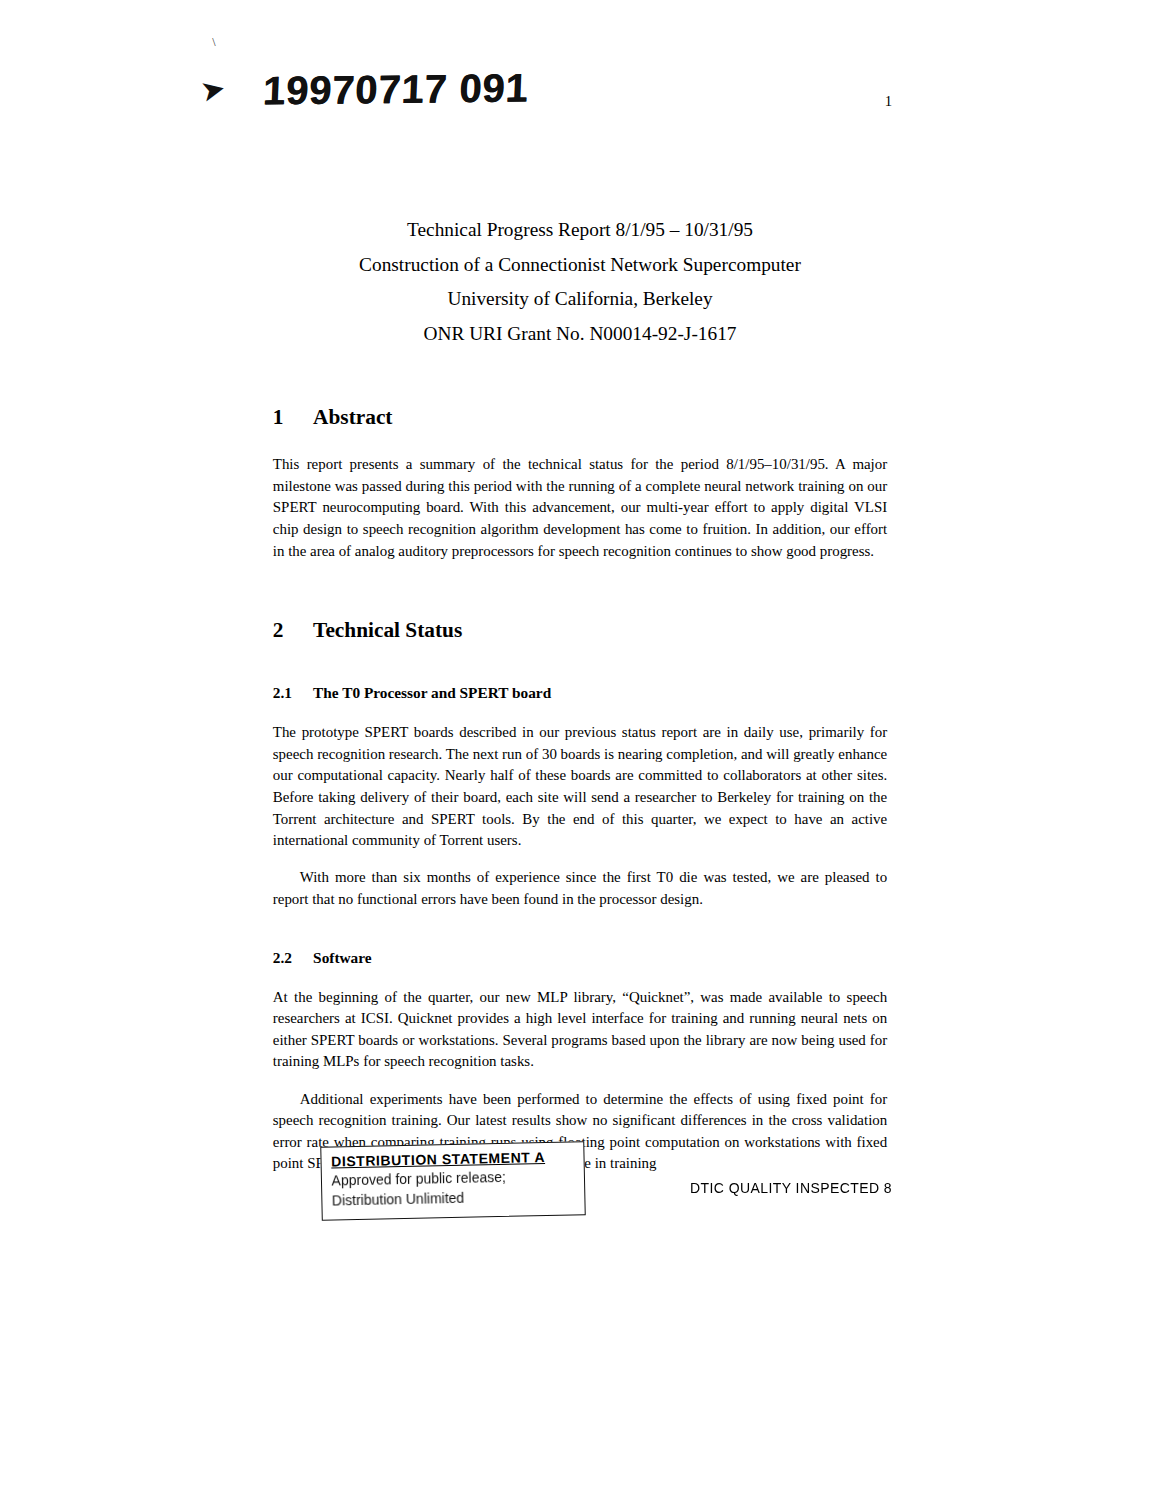\
➤
19970717 091
1
Technical Progress Report 8/1/95 – 10/31/95
Construction of a Connectionist Network Supercomputer
University of California, Berkeley
ONR URI Grant No. N00014-92-J-1617
1 Abstract
This report presents a summary of the technical status for the period 8/1/95–10/31/95. A major milestone was passed during this period with the running of a complete neural network training on our SPERT neurocomputing board. With this advancement, our multi-year effort to apply digital VLSI chip design to speech recognition algorithm development has come to fruition. In addition, our effort in the area of analog auditory preprocessors for speech recognition continues to show good progress.
2 Technical Status
2.1 The T0 Processor and SPERT board
The prototype SPERT boards described in our previous status report are in daily use, primarily for speech recognition research. The next run of 30 boards is nearing completion, and will greatly enhance our computational capacity. Nearly half of these boards are committed to collaborators at other sites. Before taking delivery of their board, each site will send a researcher to Berkeley for training on the Torrent architecture and SPERT tools. By the end of this quarter, we expect to have an active international community of Torrent users.
With more than six months of experience since the first T0 die was tested, we are pleased to report that no functional errors have been found in the processor design.
2.2 Software
At the beginning of the quarter, our new MLP library, “Quicknet”, was made available to speech researchers at ICSI. Quicknet provides a high level interface for training and running neural nets on either SPERT boards or workstations. Several programs based upon the library are now being used for training MLPs for speech recognition tasks.
Additional experiments have been performed to determine the effects of using fixed point for speech recognition training. Our latest results show no significant differences in the cross validation error rate when comparing training runs using floating point computation on workstations with fixed point SPERT boards. There is a significant difference in training
DISTRIBUTION STATEMENT A
Approved for public release;
Distribution Unlimited
DTIC QUALITY INSPECTED 8